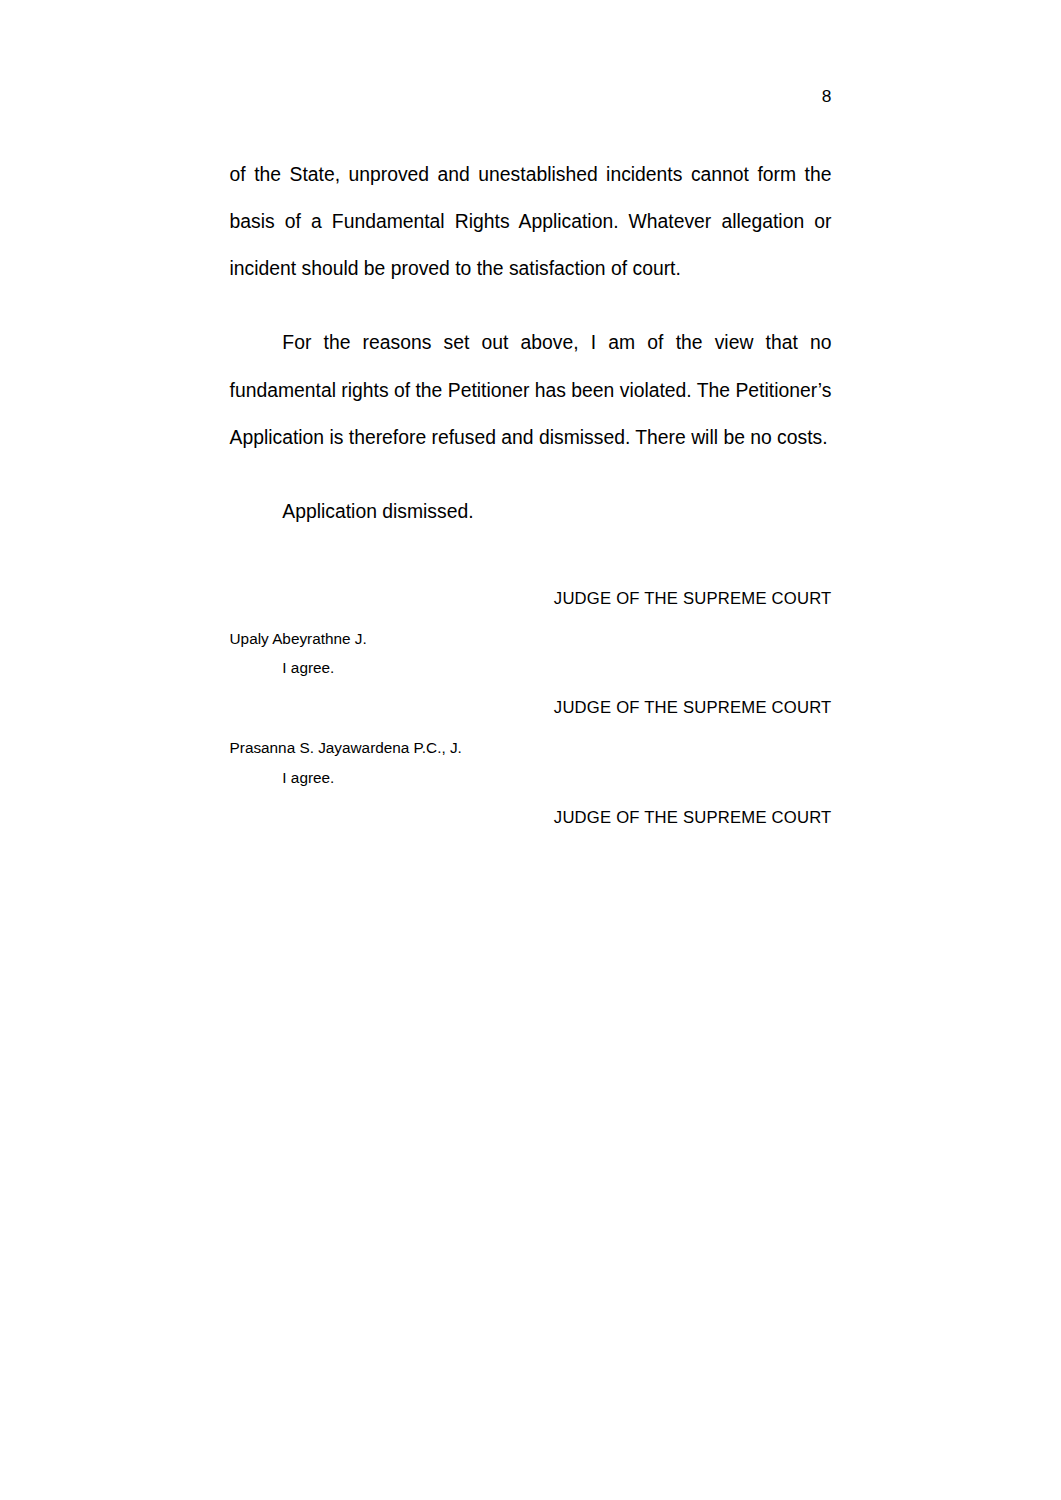8
of the State, unproved and unestablished incidents cannot form the basis of a Fundamental Rights Application. Whatever allegation or incident should be proved to the satisfaction of court.
For the reasons set out above, I am of the view that no fundamental rights of the Petitioner has been violated. The Petitioner’s Application is therefore refused and dismissed. There will be no costs.
Application dismissed.
JUDGE OF THE SUPREME COURT
Upaly Abeyrathne J.
I agree.
JUDGE OF THE SUPREME COURT
Prasanna S. Jayawardena P.C., J.
I agree.
JUDGE OF THE SUPREME COURT